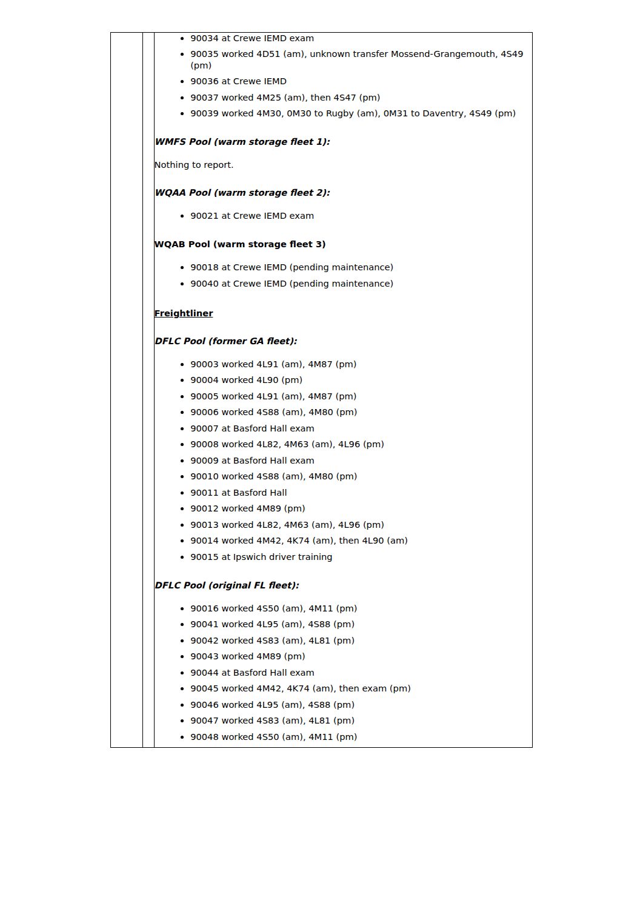| | | 90034 at Crewe IEMD exam 90035 worked 4D51 (am), unknown transfer Mossend-Grangemouth, 4S49 (pm) 90036 at Crewe IEMD 90037 worked 4M25 (am), then 4S47 (pm) 90039 worked 4M30, 0M30 to Rugby (am), 0M31 to Daventry, 4S49 (pm) WMFS Pool (warm storage fleet 1): Nothing to report. WQAA Pool (warm storage fleet 2): 90021 at Crewe IEMD exam WQAB Pool (warm storage fleet 3) 90018 at Crewe IEMD (pending maintenance) 90040 at Crewe IEMD (pending maintenance) Freightliner DFLC Pool (former GA fleet): 90003 worked 4L91 (am), 4M87 (pm) 90004 worked 4L90 (pm) 90005 worked 4L91 (am), 4M87 (pm) 90006 worked 4S88 (am), 4M80 (pm) 90007 at Basford Hall exam 90008 worked 4L82, 4M63 (am), 4L96 (pm) 90009 at Basford Hall exam 90010 worked 4S88 (am), 4M80 (pm) 90011 at Basford Hall 90012 worked 4M89 (pm) 90013 worked 4L82, 4M63 (am), 4L96 (pm) 90014 worked 4M42, 4K74 (am), then 4L90 (am) 90015 at Ipswich driver training DFLC Pool (original FL fleet): 90016 worked 4S50 (am), 4M11 (pm) 90041 worked 4L95 (am), 4S88 (pm) 90042 worked 4S83 (am), 4L81 (pm) 90043 worked 4M89 (pm) 90044 at Basford Hall exam 90045 worked 4M42, 4K74 (am), then exam (pm) 90046 worked 4L95 (am), 4S88 (pm) 90047 worked 4S83 (am), 4L81 (pm) 90048 worked 4S50 (am), 4M11 (pm) |